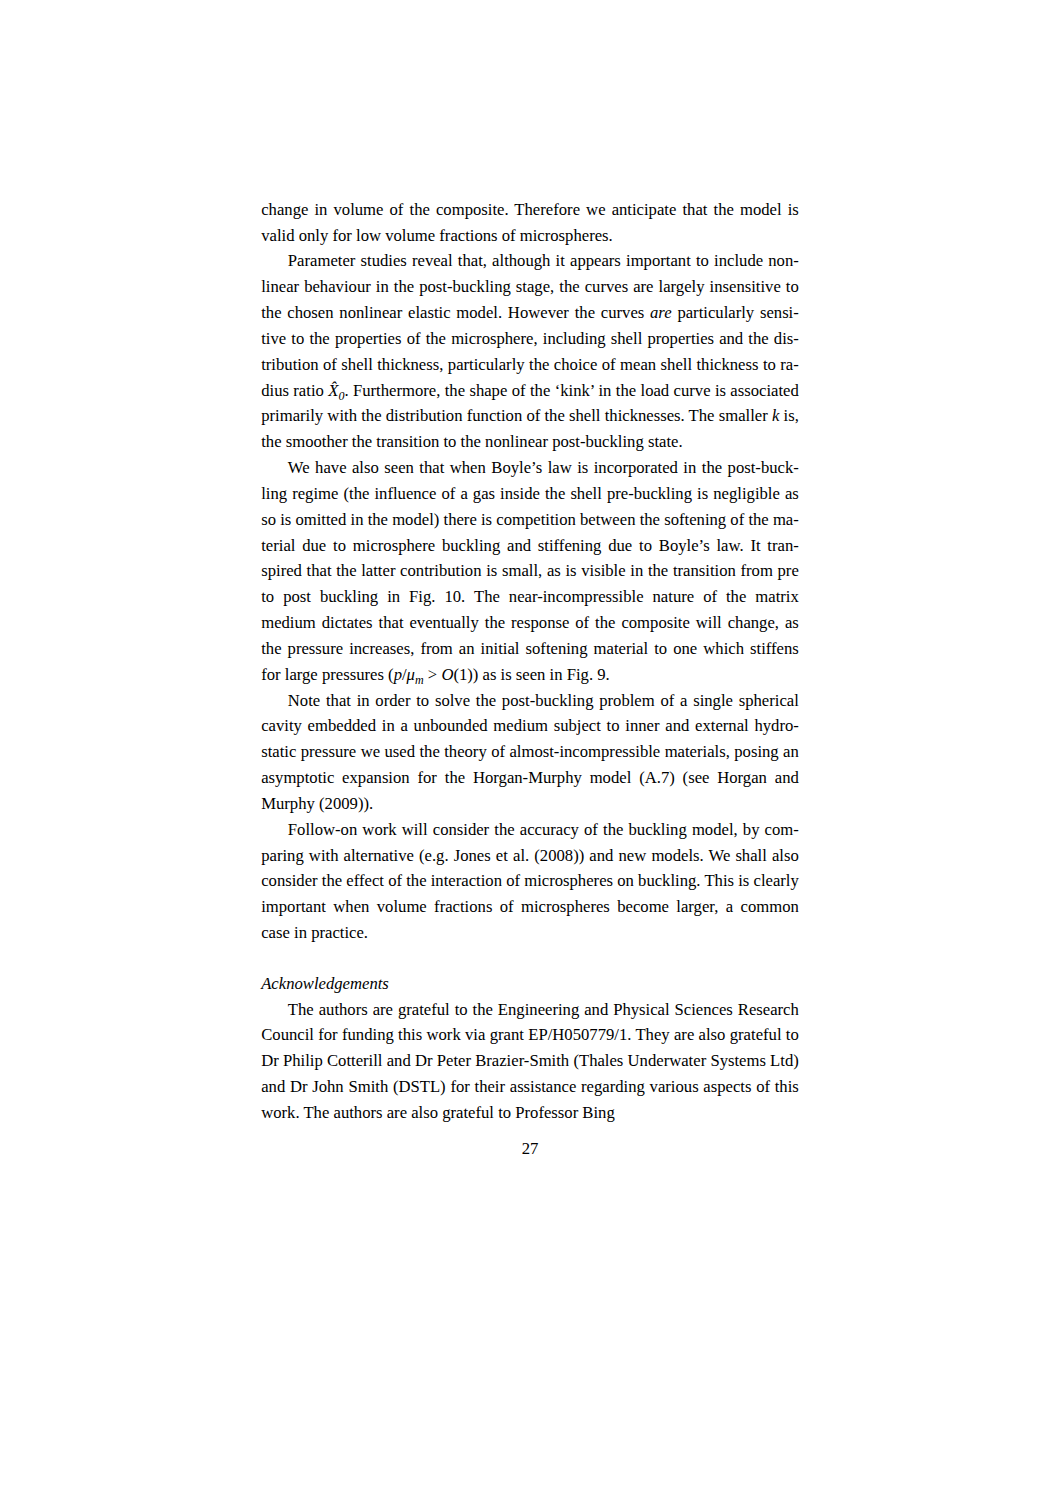change in volume of the composite. Therefore we anticipate that the model is valid only for low volume fractions of microspheres.
Parameter studies reveal that, although it appears important to include nonlinear behaviour in the post-buckling stage, the curves are largely insensitive to the chosen nonlinear elastic model. However the curves are particularly sensitive to the properties of the microsphere, including shell properties and the distribution of shell thickness, particularly the choice of mean shell thickness to radius ratio X̂0. Furthermore, the shape of the ‘kink’ in the load curve is associated primarily with the distribution function of the shell thicknesses. The smaller k is, the smoother the transition to the nonlinear post-buckling state.
We have also seen that when Boyle’s law is incorporated in the post-buckling regime (the influence of a gas inside the shell pre-buckling is negligible as so is omitted in the model) there is competition between the softening of the material due to microsphere buckling and stiffening due to Boyle’s law. It transpired that the latter contribution is small, as is visible in the transition from pre to post buckling in Fig. 10. The near-incompressible nature of the matrix medium dictates that eventually the response of the composite will change, as the pressure increases, from an initial softening material to one which stiffens for large pressures (p/μm > O(1)) as is seen in Fig. 9.
Note that in order to solve the post-buckling problem of a single spherical cavity embedded in a unbounded medium subject to inner and external hydrostatic pressure we used the theory of almost-incompressible materials, posing an asymptotic expansion for the Horgan-Murphy model (A.7) (see Horgan and Murphy (2009)).
Follow-on work will consider the accuracy of the buckling model, by comparing with alternative (e.g. Jones et al. (2008)) and new models. We shall also consider the effect of the interaction of microspheres on buckling. This is clearly important when volume fractions of microspheres become larger, a common case in practice.
Acknowledgements
The authors are grateful to the Engineering and Physical Sciences Research Council for funding this work via grant EP/H050779/1. They are also grateful to Dr Philip Cotterill and Dr Peter Brazier-Smith (Thales Underwater Systems Ltd) and Dr John Smith (DSTL) for their assistance regarding various aspects of this work. The authors are also grateful to Professor Bing
27